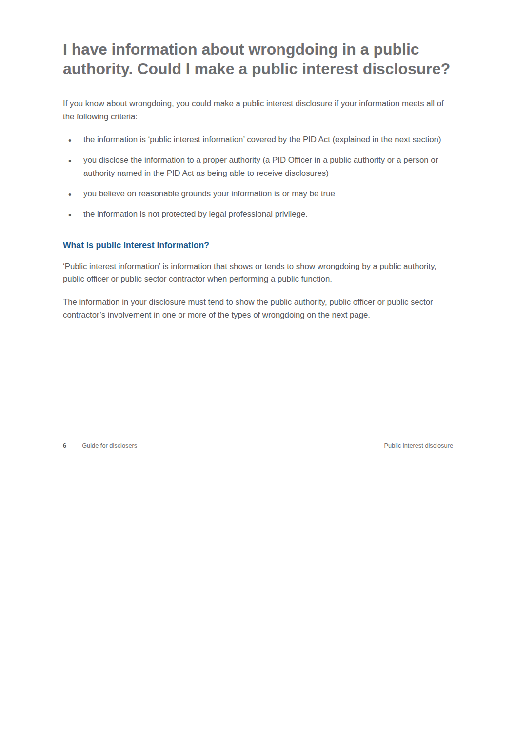I have information about wrongdoing in a public authority. Could I make a public interest disclosure?
If you know about wrongdoing, you could make a public interest disclosure if your information meets all of the following criteria:
the information is ‘public interest information’ covered by the PID Act (explained in the next section)
you disclose the information to a proper authority (a PID Officer in a public authority or a person or authority named in the PID Act as being able to receive disclosures)
you believe on reasonable grounds your information is or may be true
the information is not protected by legal professional privilege.
What is public interest information?
‘Public interest information’ is information that shows or tends to show wrongdoing by a public authority, public officer or public sector contractor when performing a public function.
The information in your disclosure must tend to show the public authority, public officer or public sector contractor’s involvement in one or more of the types of wrongdoing on the next page.
6 Guide for disclosers
Public interest disclosure